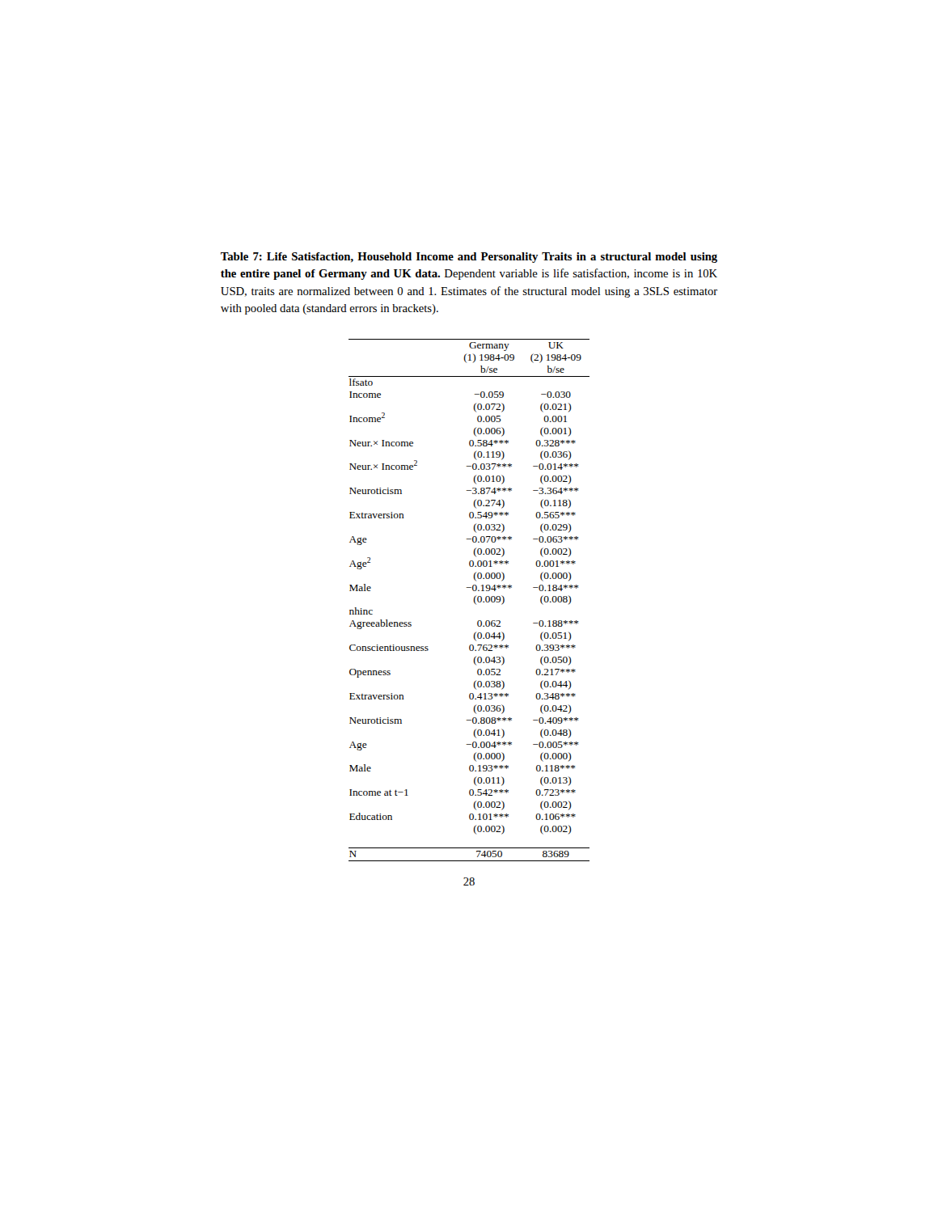Table 7: Life Satisfaction, Household Income and Personality Traits in a structural model using the entire panel of Germany and UK data. Dependent variable is life satisfaction, income is in 10K USD, traits are normalized between 0 and 1. Estimates of the structural model using a 3SLS estimator with pooled data (standard errors in brackets).
| | Germany | UK |
| | (1) 1984-09 | (2) 1984-09 |
| | b/se | b/se |
| lfsato | | |
| Income | − 0.059 | − 0.030 |
| | (0.072) | (0.021) |
| Income 2 | 0.005 | 0.001 |
| | (0.006) | (0.001) |
| Neur.× Income | 0.584*** | 0.328*** |
| | (0.119) | (0.036) |
| Neur.× Income 2 | − 0.037*** | − 0.014*** |
| | (0.010) | (0.002) |
| Neuroticism | − 3.874*** | − 3.364*** |
| | (0.274) | (0.118) |
| Extraversion | 0.549*** | 0.565*** |
| | (0.032) | (0.029) |
| Age | − 0.070*** | − 0.063*** |
| | (0.002) | (0.002) |
| Age 2 | 0.001*** | 0.001*** |
| | (0.000) | (0.000) |
| Male | − 0.194*** | − 0.184*** |
| | (0.009) | (0.008) |
| nhinc | | |
| Agreeableness | 0.062 | − 0.188*** |
| | (0.044) | (0.051) |
| Conscientiousness | 0.762*** | 0.393*** |
| | (0.043) | (0.050) |
| Openness | 0.052 | 0.217*** |
| | (0.038) | (0.044) |
| Extraversion | 0.413*** | 0.348*** |
| | (0.036) | (0.042) |
| Neuroticism | − 0.808*** | − 0.409*** |
| | (0.041) | (0.048) |
| Age | − 0.004*** | − 0.005*** |
| | (0.000) | (0.000) |
| Male | 0.193*** | 0.118*** |
| | (0.011) | (0.013) |
| Income at t − 1 | 0.542*** | 0.723*** |
| | (0.002) | (0.002) |
| Education | 0.101*** | 0.106*** |
| | (0.002) | (0.002) |
| N | 74050 | 83689 |
28